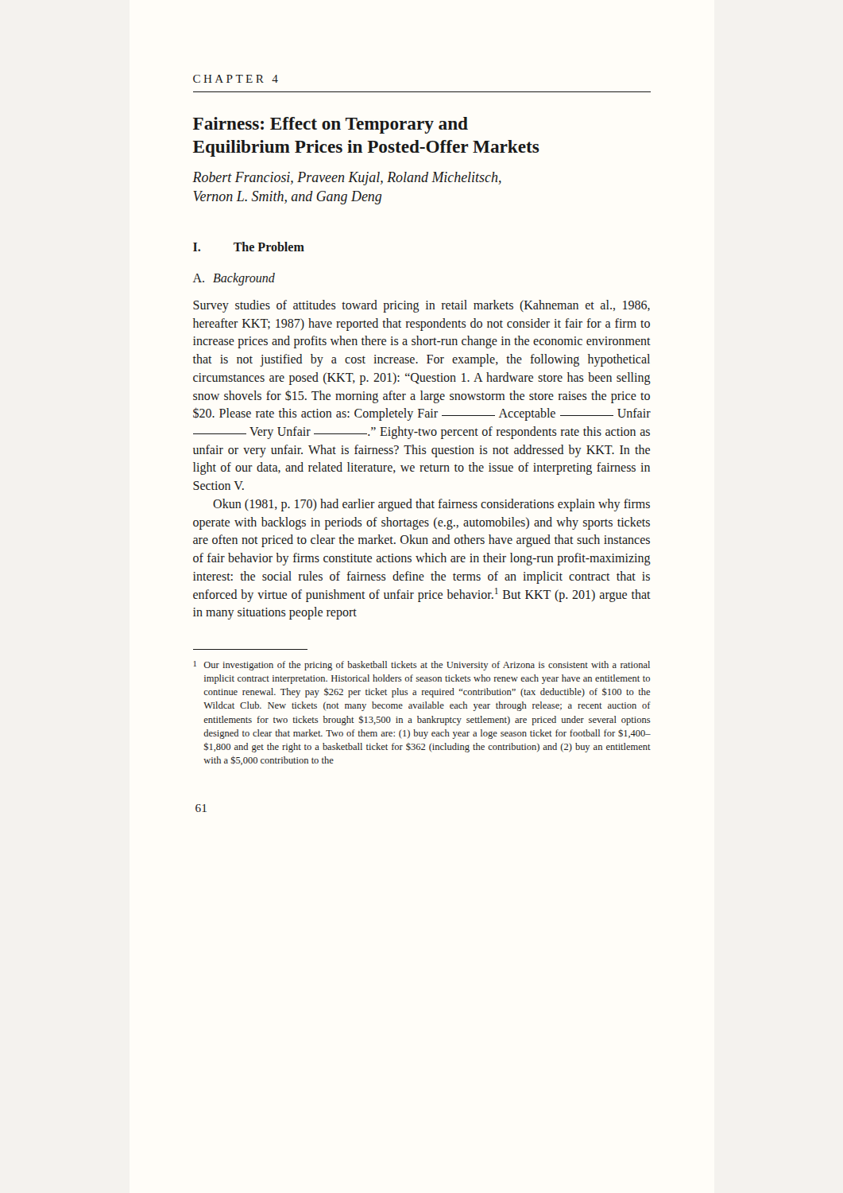CHAPTER 4
Fairness: Effect on Temporary and
Equilibrium Prices in Posted-Offer Markets
Robert Franciosi, Praveen Kujal, Roland Michelitsch,
Vernon L. Smith, and Gang Deng
I. The Problem
A. Background
Survey studies of attitudes toward pricing in retail markets (Kahneman et al., 1986, hereafter KKT; 1987) have reported that respondents do not consider it fair for a firm to increase prices and profits when there is a short-run change in the economic environment that is not justified by a cost increase. For example, the following hypothetical circumstances are posed (KKT, p. 201): “Question 1. A hardware store has been selling snow shovels for $15. The morning after a large snowstorm the store raises the price to $20. Please rate this action as: Completely Fair Acceptable Unfair Very Unfair .” Eighty-two percent of respondents rate this action as unfair or very unfair. What is fairness? This question is not addressed by KKT. In the light of our data, and related literature, we return to the issue of interpreting fairness in Section V.
Okun (1981, p. 170) had earlier argued that fairness considerations explain why firms operate with backlogs in periods of shortages (e.g., automobiles) and why sports tickets are often not priced to clear the market. Okun and others have argued that such instances of fair behavior by firms constitute actions which are in their long-run profit-maximizing interest: the social rules of fairness define the terms of an implicit contract that is enforced by virtue of punishment of unfair price behavior.1 But KKT (p. 201) argue that in many situations people report
1 Our investigation of the pricing of basketball tickets at the University of Arizona is consistent with a rational implicit contract interpretation. Historical holders of season tickets who renew each year have an entitlement to continue renewal. They pay $262 per ticket plus a required “contribution” (tax deductible) of $100 to the Wildcat Club. New tickets (not many become available each year through release; a recent auction of entitlements for two tickets brought $13,500 in a bankruptcy settlement) are priced under several options designed to clear that market. Two of them are: (1) buy each year a loge season ticket for football for $1,400–$1,800 and get the right to a basketball ticket for $362 (including the contribution) and (2) buy an entitlement with a $5,000 contribution to the
61